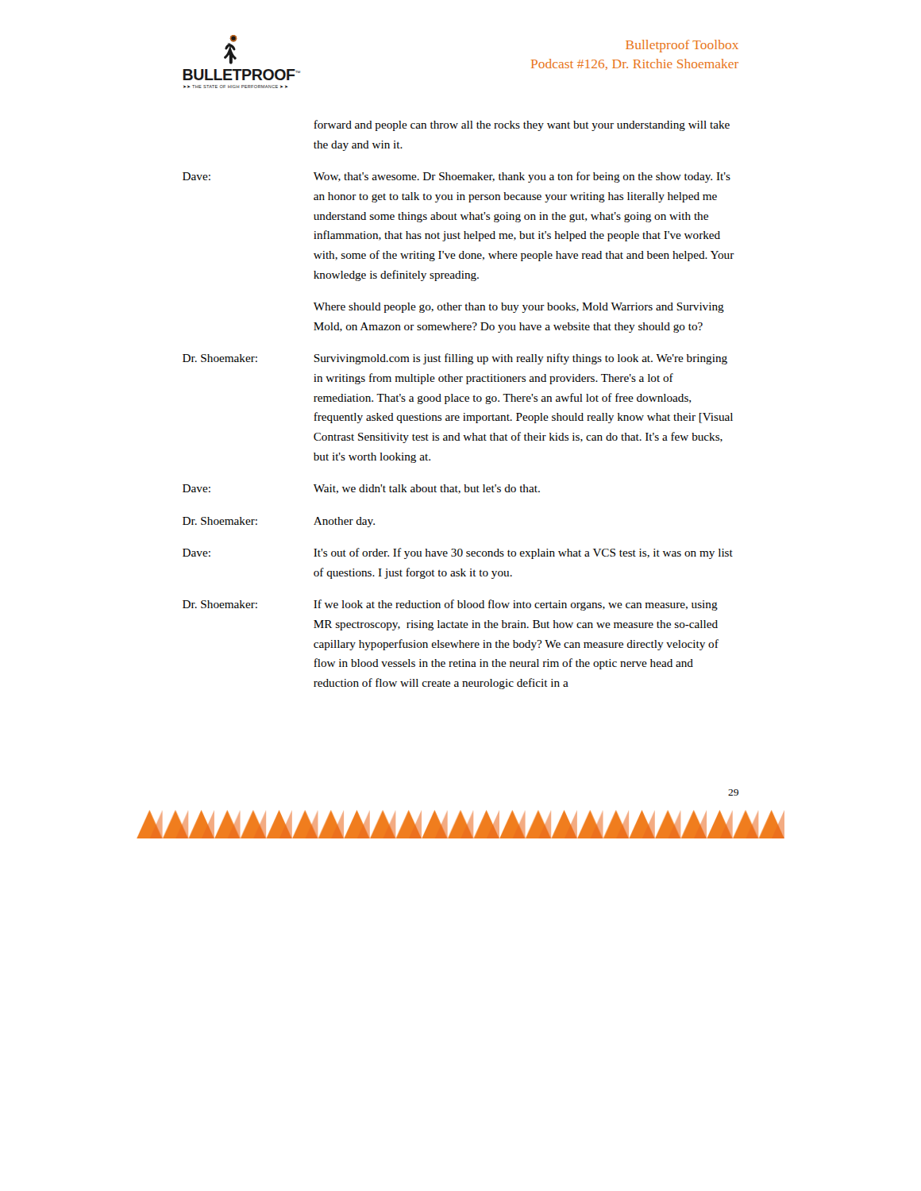BULLETPROOF™
➤➤ THE STATE OF HIGH PERFORMANCE ➤➤
Bulletproof Toolbox
Podcast #126, Dr. Ritchie Shoemaker
forward and people can throw all the rocks they want but your understanding will take the day and win it.
Dave:
Wow, that's awesome. Dr Shoemaker, thank you a ton for being on the show today. It's an honor to get to talk to you in person because your writing has literally helped me understand some things about what's going on in the gut, what's going on with the inflammation, that has not just helped me, but it's helped the people that I've worked with, some of the writing I've done, where people have read that and been helped. Your knowledge is definitely spreading.
Where should people go, other than to buy your books, Mold Warriors and Surviving Mold, on Amazon or somewhere? Do you have a website that they should go to?
Dr. Shoemaker:
Survivingmold.com is just filling up with really nifty things to look at. We're bringing in writings from multiple other practitioners and providers. There's a lot of remediation. That's a good place to go. There's an awful lot of free downloads, frequently asked questions are important. People should really know what their [Visual Contrast Sensitivity test is and what that of their kids is, can do that. It's a few bucks, but it's worth looking at.
Dave:
Wait, we didn't talk about that, but let's do that.
Dr. Shoemaker:
Another day.
Dave:
It's out of order. If you have 30 seconds to explain what a VCS test is, it was on my list of questions. I just forgot to ask it to you.
Dr. Shoemaker:
If we look at the reduction of blood flow into certain organs, we can measure, using MR spectroscopy, rising lactate in the brain. But how can we measure the so-called capillary hypoperfusion elsewhere in the body? We can measure directly velocity of flow in blood vessels in the retina in the neural rim of the optic nerve head and reduction of flow will create a neurologic deficit in a
29